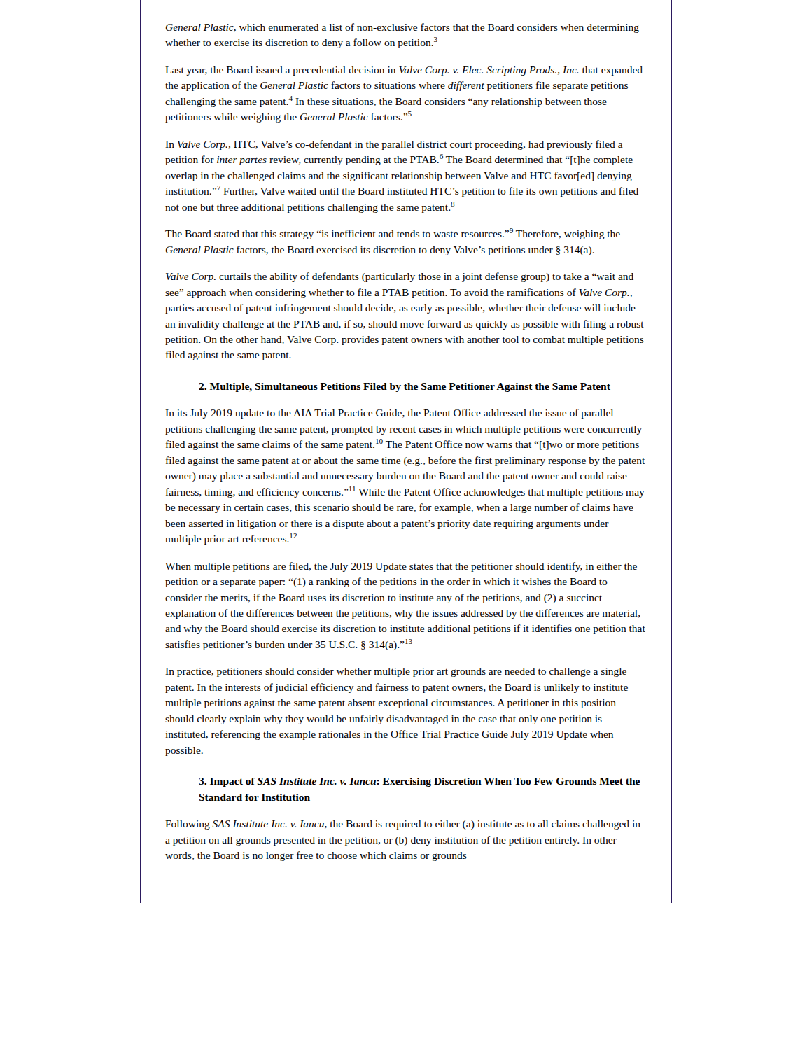General Plastic, which enumerated a list of non-exclusive factors that the Board considers when determining whether to exercise its discretion to deny a follow on petition.3
Last year, the Board issued a precedential decision in Valve Corp. v. Elec. Scripting Prods., Inc. that expanded the application of the General Plastic factors to situations where different petitioners file separate petitions challenging the same patent.4 In these situations, the Board considers “any relationship between those petitioners while weighing the General Plastic factors.”5
In Valve Corp., HTC, Valve’s co-defendant in the parallel district court proceeding, had previously filed a petition for inter partes review, currently pending at the PTAB.6 The Board determined that “[t]he complete overlap in the challenged claims and the significant relationship between Valve and HTC favor[ed] denying institution.”7 Further, Valve waited until the Board instituted HTC’s petition to file its own petitions and filed not one but three additional petitions challenging the same patent.8
The Board stated that this strategy “is inefficient and tends to waste resources.”9 Therefore, weighing the General Plastic factors, the Board exercised its discretion to deny Valve’s petitions under § 314(a).
Valve Corp. curtails the ability of defendants (particularly those in a joint defense group) to take a “wait and see” approach when considering whether to file a PTAB petition. To avoid the ramifications of Valve Corp., parties accused of patent infringement should decide, as early as possible, whether their defense will include an invalidity challenge at the PTAB and, if so, should move forward as quickly as possible with filing a robust petition. On the other hand, Valve Corp. provides patent owners with another tool to combat multiple petitions filed against the same patent.
2. Multiple, Simultaneous Petitions Filed by the Same Petitioner Against the Same Patent
In its July 2019 update to the AIA Trial Practice Guide, the Patent Office addressed the issue of parallel petitions challenging the same patent, prompted by recent cases in which multiple petitions were concurrently filed against the same claims of the same patent.10 The Patent Office now warns that “[t]wo or more petitions filed against the same patent at or about the same time (e.g., before the first preliminary response by the patent owner) may place a substantial and unnecessary burden on the Board and the patent owner and could raise fairness, timing, and efficiency concerns.”11 While the Patent Office acknowledges that multiple petitions may be necessary in certain cases, this scenario should be rare, for example, when a large number of claims have been asserted in litigation or there is a dispute about a patent’s priority date requiring arguments under multiple prior art references.12
When multiple petitions are filed, the July 2019 Update states that the petitioner should identify, in either the petition or a separate paper: “(1) a ranking of the petitions in the order in which it wishes the Board to consider the merits, if the Board uses its discretion to institute any of the petitions, and (2) a succinct explanation of the differences between the petitions, why the issues addressed by the differences are material, and why the Board should exercise its discretion to institute additional petitions if it identifies one petition that satisfies petitioner’s burden under 35 U.S.C. § 314(a).”13
In practice, petitioners should consider whether multiple prior art grounds are needed to challenge a single patent. In the interests of judicial efficiency and fairness to patent owners, the Board is unlikely to institute multiple petitions against the same patent absent exceptional circumstances. A petitioner in this position should clearly explain why they would be unfairly disadvantaged in the case that only one petition is instituted, referencing the example rationales in the Office Trial Practice Guide July 2019 Update when possible.
3. Impact of SAS Institute Inc. v. Iancu: Exercising Discretion When Too Few Grounds Meet the Standard for Institution
Following SAS Institute Inc. v. Iancu, the Board is required to either (a) institute as to all claims challenged in a petition on all grounds presented in the petition, or (b) deny institution of the petition entirely. In other words, the Board is no longer free to choose which claims or grounds